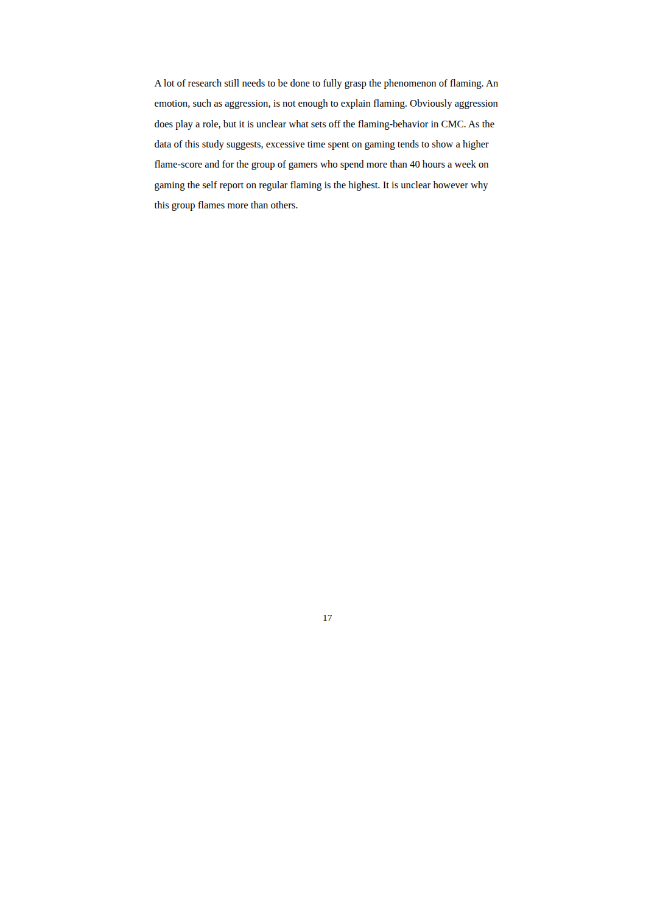A lot of research still needs to be done to fully grasp the phenomenon of flaming. An emotion, such as aggression, is not enough to explain flaming. Obviously aggression does play a role, but it is unclear what sets off the flaming-behavior in CMC. As the data of this study suggests, excessive time spent on gaming tends to show a higher flame-score and for the group of gamers who spend more than 40 hours a week on gaming the self report on regular flaming is the highest. It is unclear however why this group flames more than others.
17